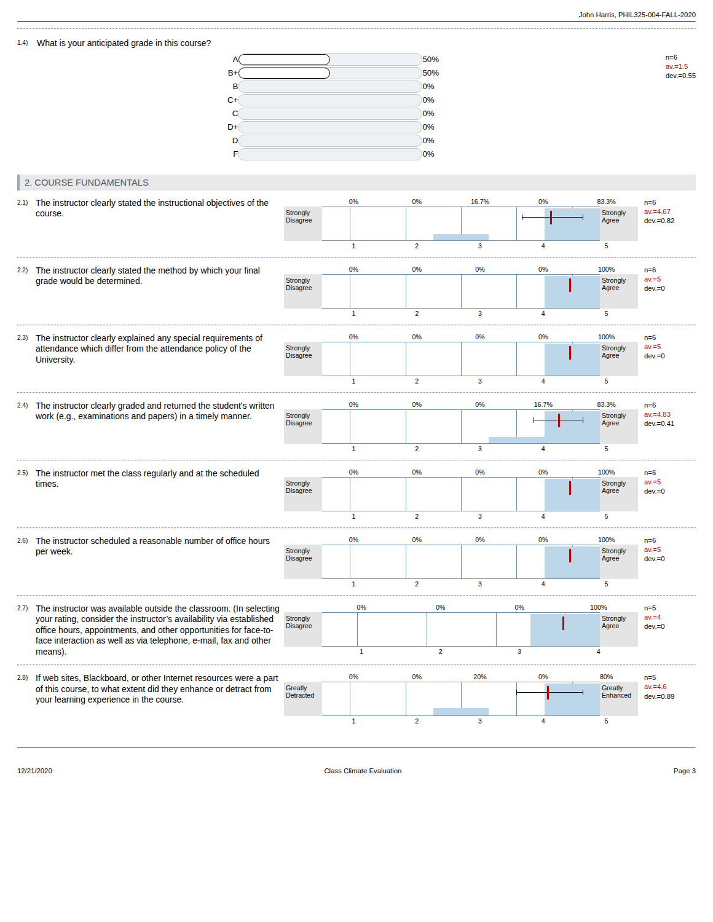John Harris, PHIL325-004-FALL-2020
1.4)
What is your anticipated grade in this course?
| A | | 50% |
| B+ | | 50% |
| B | | 0% |
| C+ | | 0% |
| C | | 0% |
| D+ | | 0% |
| D | | 0% |
| F | | 0% |
n=6
av.=1.5
dev.=0.55
2. COURSE FUNDAMENTALS
2.1)
The instructor clearly stated the instructional objectives of the course.
0% 0% 16.7% 0% 83.3%
Strongly
Disagree
Strongly
Agree
12345
n=6
av.=4.67
dev.=0.82
2.2)
The instructor clearly stated the method by which your final grade would be determined.
0% 0% 0% 0% 100%
Strongly
Disagree
Strongly
Agree
12345
n=6
av.=5
dev.=0
2.3)
The instructor clearly explained any special requirements of attendance which differ from the attendance policy of the University.
0% 0% 0% 0% 100%
Strongly
Disagree
Strongly
Agree
12345
n=6
av.=5
dev.=0
2.4)
The instructor clearly graded and returned the student's written work (e.g., examinations and papers) in a timely manner.
0% 0% 0% 16.7% 83.3%
Strongly
Disagree
Strongly
Agree
12345
n=6
av.=4.83
dev.=0.41
2.5)
The instructor met the class regularly and at the scheduled times.
0% 0% 0% 0% 100%
Strongly
Disagree
Strongly
Agree
12345
n=6
av.=5
dev.=0
2.6)
The instructor scheduled a reasonable number of office hours per week.
0% 0% 0% 0% 100%
Strongly
Disagree
Strongly
Agree
12345
n=6
av.=5
dev.=0
2.7)
The instructor was available outside the classroom. (In selecting your rating, consider the instructor’s availability via established office hours, appointments, and other opportunities for face-to-face interaction as well as via telephone, e-mail, fax and other means).
0% 0% 0% 100%
Strongly
Disagree
Strongly
Agree
1234
n=5
av.=4
dev.=0
2.8)
If web sites, Blackboard, or other Internet resources were a part of this course, to what extent did they enhance or detract from your learning experience in the course.
0% 0% 20% 0% 80%
Greatly
Detracted
Greatly
Enhanced
12345
n=5
av.=4.6
dev.=0.89
12/21/2020
Class Climate Evaluation
Page 3